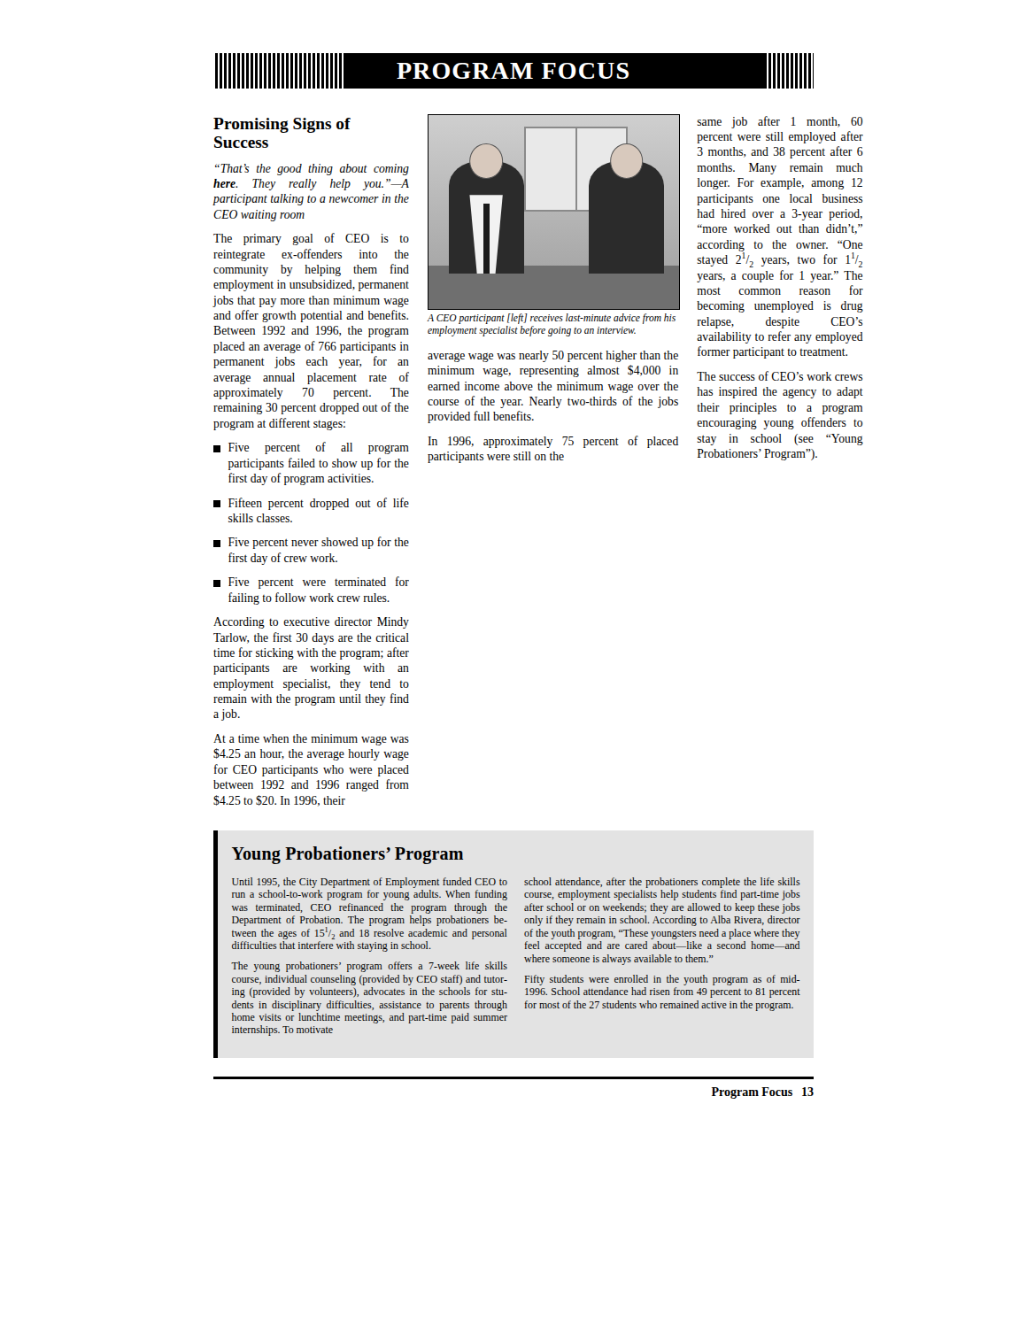PROGRAM FOCUS
Promising Signs of Success
“That’s the good thing about coming here. They really help you.”—A participant talking to a newcomer in the CEO waiting room
The primary goal of CEO is to reintegrate ex-offenders into the community by helping them find employment in unsubsidized, permanent jobs that pay more than minimum wage and offer growth potential and benefits. Between 1992 and 1996, the program placed an average of 766 participants in permanent jobs each year, for an average annual placement rate of approximately 70 percent. The remaining 30 percent dropped out of the program at different stages:
Five percent of all program participants failed to show up for the first day of program activities.
Fifteen percent dropped out of life skills classes.
Five percent never showed up for the first day of crew work.
Five percent were terminated for failing to follow work crew rules.
According to executive director Mindy Tarlow, the first 30 days are the critical time for sticking with the program; after participants are working with an employment specialist, they tend to remain with the program until they find a job.
At a time when the minimum wage was $4.25 an hour, the average hourly wage for CEO participants who were placed between 1992 and 1996 ranged from $4.25 to $20. In 1996, their
A CEO participant [left] receives last-minute advice from his employment specialist before going to an interview.
average wage was nearly 50 percent higher than the minimum wage, representing almost $4,000 in earned income above the minimum wage over the course of the year. Nearly two-thirds of the jobs provided full benefits.
In 1996, approximately 75 percent of placed participants were still on the
same job after 1 month, 60 percent were still employed after 3 months, and 38 percent after 6 months. Many remain much longer. For example, among 12 participants one local business had hired over a 3-year period, “more worked out than didn’t,” according to the owner. “One stayed 21/2 years, two for 11/2 years, a couple for 1 year.” The most common reason for becoming unemployed is drug relapse, despite CEO’s availability to refer any employed former participant to treatment.
The success of CEO’s work crews has inspired the agency to adapt their principles to a program encouraging young offenders to stay in school (see “Young Probationers’ Program”).
Young Probationers’ Program
Until 1995, the City Department of Employment funded CEO to run a school-to-work program for young adults. When funding was terminated, CEO refinanced the program through the Department of Probation. The program helps probationers between the ages of 151/2 and 18 resolve academic and personal difficulties that interfere with staying in school.
The young probationers’ program offers a 7-week life skills course, individual counseling (provided by CEO staff) and tutoring (provided by volunteers), advocates in the schools for students in disciplinary difficulties, assistance to parents through home visits or lunchtime meetings, and part-time paid summer internships. To motivate
school attendance, after the probationers complete the life skills course, employment specialists help students find part-time jobs after school or on weekends; they are allowed to keep these jobs only if they remain in school. According to Alba Rivera, director of the youth program, “These youngsters need a place where they feel accepted and are cared about—like a second home—and where someone is always available to them.”
Fifty students were enrolled in the youth program as of mid-1996. School attendance had risen from 49 percent to 81 percent for most of the 27 students who remained active in the program.
Program Focus13